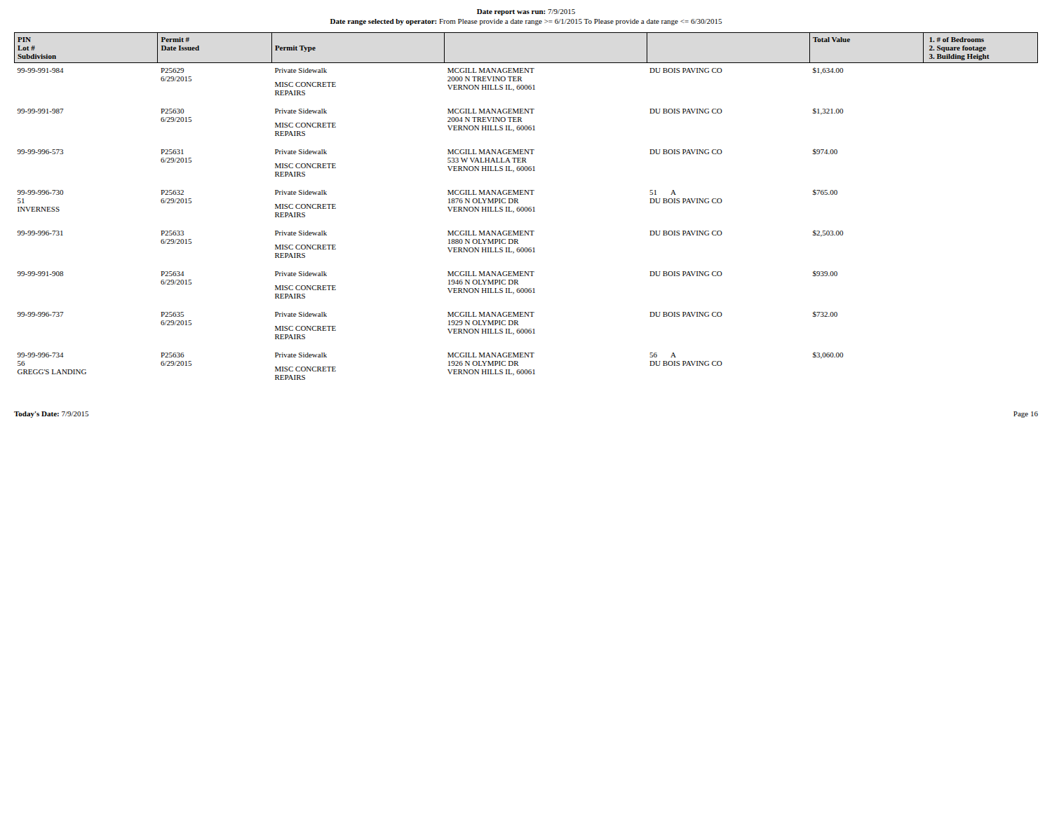Date report was run: 7/9/2015
Date range selected by operator: From Please provide a date range >= 6/1/2015 To Please provide a date range <= 6/30/2015
| PIN Lot # Subdivision | Permit # Date Issued | Permit Type | | | Total Value | # of Bedrooms Square footage Building Height |
| --- | --- | --- | --- | --- | --- | --- |
| 99-99-991-984 | P25629 6/29/2015 | Private Sidewalk MISC CONCRETE REPAIRS | MCGILL MANAGEMENT 2000 N TREVINO TER VERNON HILLS IL, 60061 | DU BOIS PAVING CO | $1,634.00 | |
| 99-99-991-987 | P25630 6/29/2015 | Private Sidewalk MISC CONCRETE REPAIRS | MCGILL MANAGEMENT 2004 N TREVINO TER VERNON HILLS IL, 60061 | DU BOIS PAVING CO | $1,321.00 | |
| 99-99-996-573 | P25631 6/29/2015 | Private Sidewalk MISC CONCRETE REPAIRS | MCGILL MANAGEMENT 533 W VALHALLA TER VERNON HILLS IL, 60061 | DU BOIS PAVING CO | $974.00 | |
| 99-99-996-730 51 INVERNESS | P25632 6/29/2015 | Private Sidewalk MISC CONCRETE REPAIRS | MCGILL MANAGEMENT 1876 N OLYMPIC DR VERNON HILLS IL, 60061 | 51 A DU BOIS PAVING CO | $765.00 | |
| 99-99-996-731 | P25633 6/29/2015 | Private Sidewalk MISC CONCRETE REPAIRS | MCGILL MANAGEMENT 1880 N OLYMPIC DR VERNON HILLS IL, 60061 | DU BOIS PAVING CO | $2,503.00 | |
| 99-99-991-908 | P25634 6/29/2015 | Private Sidewalk MISC CONCRETE REPAIRS | MCGILL MANAGEMENT 1946 N OLYMPIC DR VERNON HILLS IL, 60061 | DU BOIS PAVING CO | $939.00 | |
| 99-99-996-737 | P25635 6/29/2015 | Private Sidewalk MISC CONCRETE REPAIRS | MCGILL MANAGEMENT 1929 N OLYMPIC DR VERNON HILLS IL, 60061 | DU BOIS PAVING CO | $732.00 | |
| 99-99-996-734 56 GREGG'S LANDING | P25636 6/29/2015 | Private Sidewalk MISC CONCRETE REPAIRS | MCGILL MANAGEMENT 1926 N OLYMPIC DR VERNON HILLS IL, 60061 | 56 A DU BOIS PAVING CO | $3,060.00 | |
Today's Date: 7/9/2015 Page 16